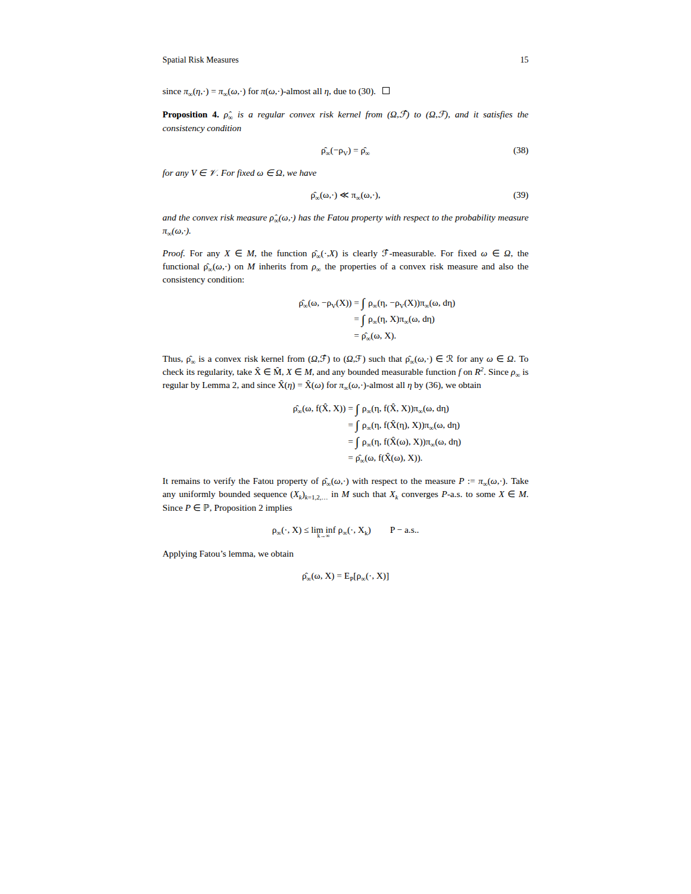Spatial Risk Measures 15
since π∞(η,·) = π∞(ω,·) for π(ω,·)-almost all η, due to (30).
Proposition 4. ρ̂∞ is a regular convex risk kernel from (Ω,ℱ̂) to (Ω,ℱ), and it satisfies the consistency condition
ρ̂∞(−ρV) = ρ̂∞
(38)
for any V ∈ 𝒱. For fixed ω ∈ Ω, we have
ρ̂∞(ω,·) ≪ π∞(ω,·),
(39)
and the convex risk measure ρ̂∞(ω,·) has the Fatou property with respect to the probability measure π∞(ω,·).
Proof. For any X ∈ M, the function ρ̂∞(·,X) is clearly ℱ̂-measurable. For fixed ω ∈ Ω, the functional ρ̂∞(ω,·) on M inherits from ρ∞ the properties of a convex risk measure and also the consistency condition:
ρ̂∞(ω, −ρV(X))
=
∫ ρ∞(η, −ρV(X))π∞(ω, dη)
=
∫ ρ∞(η, X)π∞(ω, dη)
=
ρ̂∞(ω, X).
Thus, ρ̂∞ is a convex risk kernel from (Ω,ℱ̂) to (Ω,ℱ) such that ρ̂∞(ω,·) ∈ ℛ for any ω ∈ Ω. To check its regularity, take X̂ ∈ M̂, X ∈ M, and any bounded measurable function f on R2. Since ρ∞ is regular by Lemma 2, and since X̂(η) = X̂(ω) for π∞(ω,·)-almost all η by (36), we obtain
ρ̂∞(ω, f(X̂, X))
=
∫ ρ∞(η, f(X̂, X))π∞(ω, dη)
=
∫ ρ∞(η, f(X̂(η), X))π∞(ω, dη)
=
∫ ρ∞(η, f(X̂(ω), X))π∞(ω, dη)
=
ρ̂∞(ω, f(X̂(ω), X)).
It remains to verify the Fatou property of ρ̂∞(ω,·) with respect to the measure P := π∞(ω,·). Take any uniformly bounded sequence (Xk)k=1,2,… in M such that Xk converges P-a.s. to some X ∈ M. Since P ∈ ℙ, Proposition 2 implies
ρ∞(·, X) ≤ lim inf k→∞ ρ∞(·, Xk) P − a.s..
Applying Fatou’s lemma, we obtain
ρ̂∞(ω, X) = EP[ρ∞(·, X)]